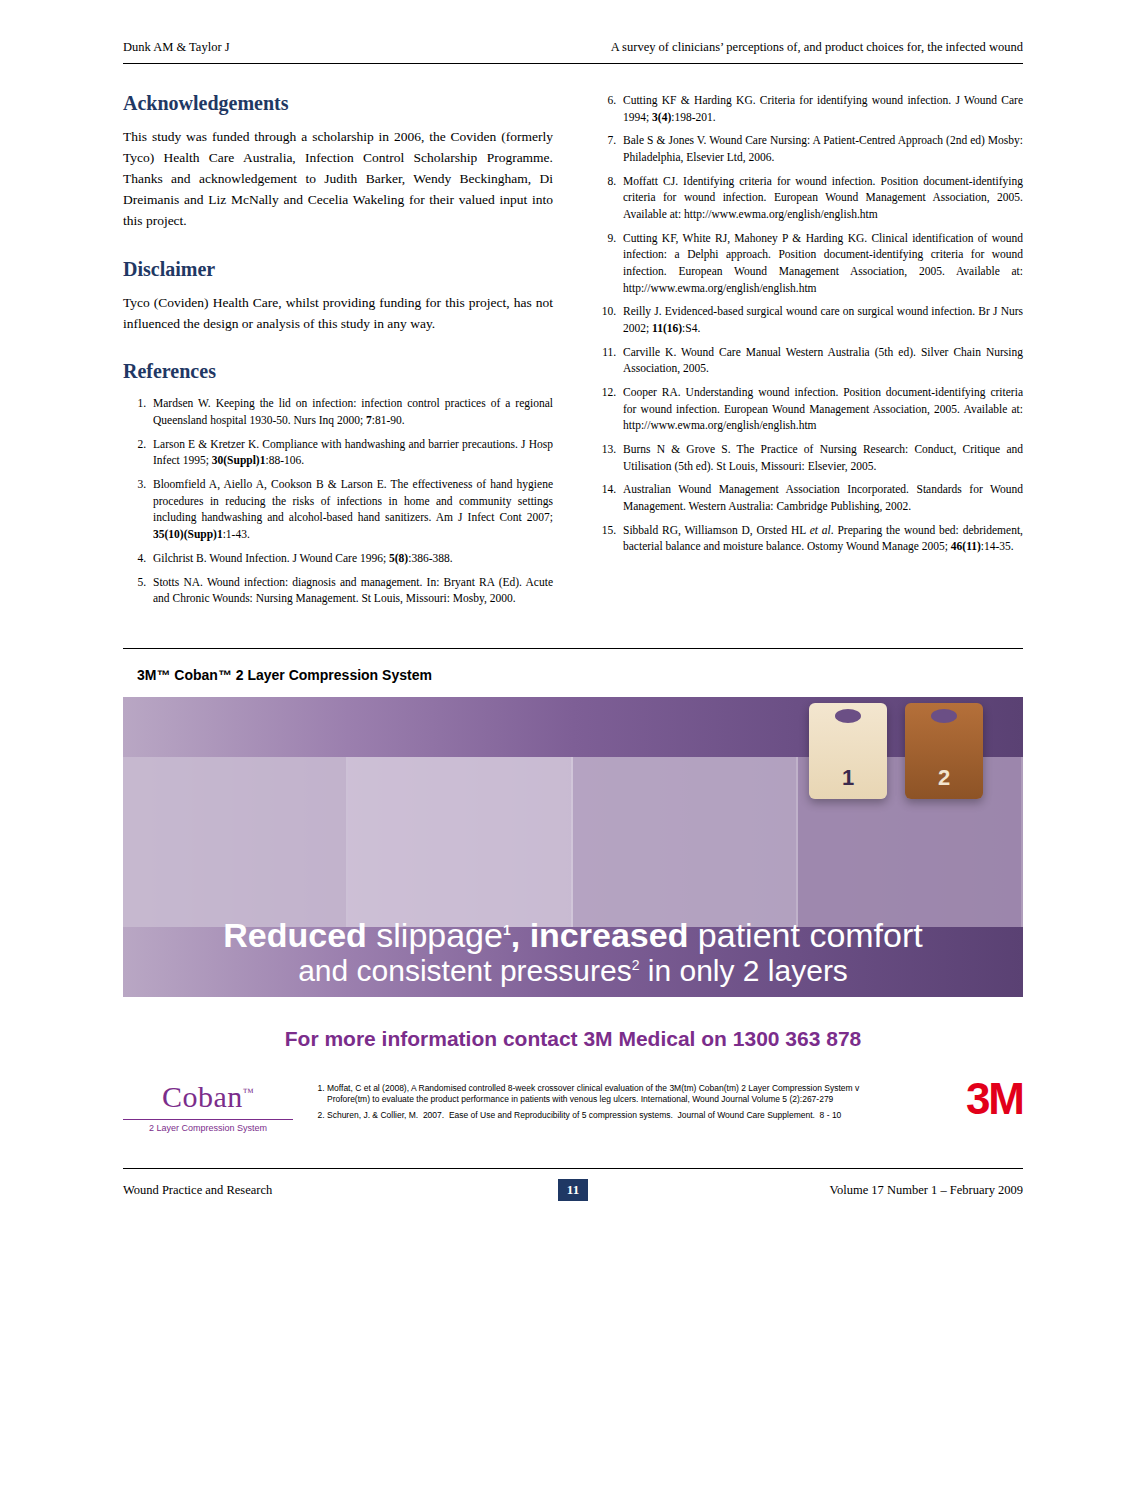Dunk AM & Taylor J
A survey of clinicians’ perceptions of, and product choices for, the infected wound
Acknowledgements
This study was funded through a scholarship in 2006, the Coviden (formerly Tyco) Health Care Australia, Infection Control Scholarship Programme. Thanks and acknowledgement to Judith Barker, Wendy Beckingham, Di Dreimanis and Liz McNally and Cecelia Wakeling for their valued input into this project.
Disclaimer
Tyco (Coviden) Health Care, whilst providing funding for this project, has not influenced the design or analysis of this study in any way.
References
Mardsen W. Keeping the lid on infection: infection control practices of a regional Queensland hospital 1930-50. Nurs Inq 2000; 7:81-90.
Larson E & Kretzer K. Compliance with handwashing and barrier precautions. J Hosp Infect 1995; 30(Suppl)1:88-106.
Bloomfield A, Aiello A, Cookson B & Larson E. The effectiveness of hand hygiene procedures in reducing the risks of infections in home and community settings including handwashing and alcohol-based hand sanitizers. Am J Infect Cont 2007; 35(10)(Supp)1:1-43.
Gilchrist B. Wound Infection. J Wound Care 1996; 5(8):386-388.
Stotts NA. Wound infection: diagnosis and management. In: Bryant RA (Ed). Acute and Chronic Wounds: Nursing Management. St Louis, Missouri: Mosby, 2000.
Cutting KF & Harding KG. Criteria for identifying wound infection. J Wound Care 1994; 3(4):198-201.
Bale S & Jones V. Wound Care Nursing: A Patient-Centred Approach (2nd ed) Mosby: Philadelphia, Elsevier Ltd, 2006.
Moffatt CJ. Identifying criteria for wound infection. Position document-identifying criteria for wound infection. European Wound Management Association, 2005. Available at: http://www.ewma.org/english/english.htm
Cutting KF, White RJ, Mahoney P & Harding KG. Clinical identification of wound infection: a Delphi approach. Position document-identifying criteria for wound infection. European Wound Management Association, 2005. Available at: http://www.ewma.org/english/english.htm
Reilly J. Evidenced-based surgical wound care on surgical wound infection. Br J Nurs 2002; 11(16):S4.
Carville K. Wound Care Manual Western Australia (5th ed). Silver Chain Nursing Association, 2005.
Cooper RA. Understanding wound infection. Position document-identifying criteria for wound infection. European Wound Management Association, 2005. Available at: http://www.ewma.org/english/english.htm
Burns N & Grove S. The Practice of Nursing Research: Conduct, Critique and Utilisation (5th ed). St Louis, Missouri: Elsevier, 2005.
Australian Wound Management Association Incorporated. Standards for Wound Management. Western Australia: Cambridge Publishing, 2002.
Sibbald RG, Williamson D, Orsted HL et al. Preparing the wound bed: debridement, bacterial balance and moisture balance. Ostomy Wound Manage 2005; 46(11):14-35.
3M™ Coban™ 2 Layer Compression System
1
2
Reduced slippage1, increased patient comfort
and consistent pressures2 in only 2 layers
For more information contact 3M Medical on 1300 363 878
Coban™
2 Layer Compression System
Moffat, C et al (2008), A Randomised controlled 8-week crossover clinical evaluation of the 3M(tm) Coban(tm) 2 Layer Compression System v Profore(tm) to evaluate the product performance in patients with venous leg ulcers. International, Wound Journal Volume 5 (2):267-279
Schuren, J. & Collier, M. 2007. Ease of Use and Reproducibility of 5 compression systems. Journal of Wound Care Supplement. 8 - 10
3M
Wound Practice and Research
11
Volume 17 Number 1 – February 2009